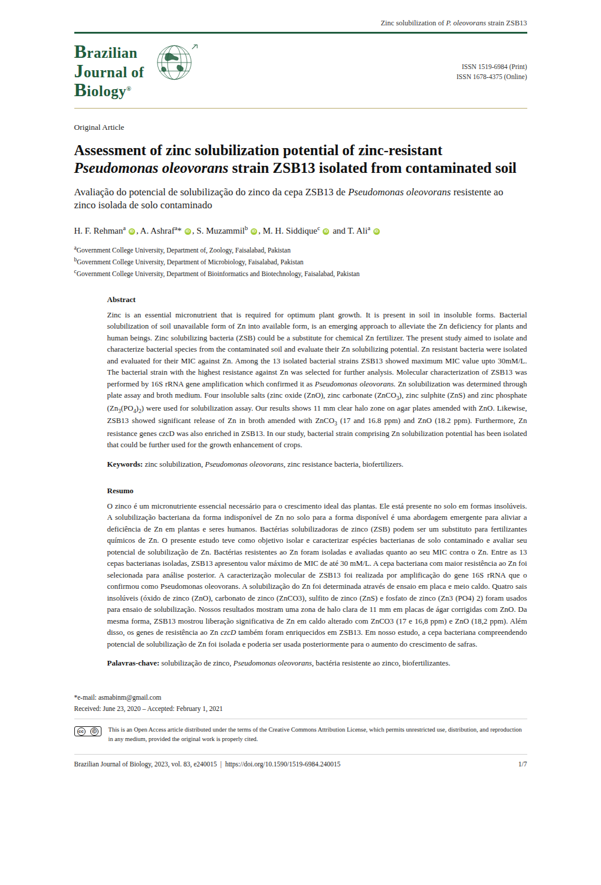Zinc solubilization of P. oleovorans strain ZSB13
Brazilian Journal of Biology®
ISSN 1519-6984 (Print)
ISSN 1678-4375 (Online)
Original Article
Assessment of zinc solubilization potential of zinc-resistant Pseudomonas oleovorans strain ZSB13 isolated from contaminated soil
Avaliação do potencial de solubilização do zinco da cepa ZSB13 de Pseudomonas oleovorans resistente ao zinco isolada de solo contaminado
H. F. Rehmana , A. Ashrafa* , S. Muzammilb , M. H. Siddiquec and T. Alia
aGovernment College University, Department of, Zoology, Faisalabad, Pakistan
bGovernment College University, Department of Microbiology, Faisalabad, Pakistan
cGovernment College University, Department of Bioinformatics and Biotechnology, Faisalabad, Pakistan
Abstract
Zinc is an essential micronutrient that is required for optimum plant growth. It is present in soil in insoluble forms. Bacterial solubilization of soil unavailable form of Zn into available form, is an emerging approach to alleviate the Zn deficiency for plants and human beings. Zinc solubilizing bacteria (ZSB) could be a substitute for chemical Zn fertilizer. The present study aimed to isolate and characterize bacterial species from the contaminated soil and evaluate their Zn solubilizing potential. Zn resistant bacteria were isolated and evaluated for their MIC against Zn. Among the 13 isolated bacterial strains ZSB13 showed maximum MIC value upto 30mM/L. The bacterial strain with the highest resistance against Zn was selected for further analysis. Molecular characterization of ZSB13 was performed by 16S rRNA gene amplification which confirmed it as Pseudomonas oleovorans. Zn solubilization was determined through plate assay and broth medium. Four insoluble salts (zinc oxide (ZnO), zinc carbonate (ZnCO3), zinc sulphite (ZnS) and zinc phosphate (Zn3(PO4)2) were used for solubilization assay. Our results shows 11 mm clear halo zone on agar plates amended with ZnO. Likewise, ZSB13 showed significant release of Zn in broth amended with ZnCO3 (17 and 16.8 ppm) and ZnO (18.2 ppm). Furthermore, Zn resistance genes czcD was also enriched in ZSB13. In our study, bacterial strain comprising Zn solubilization potential has been isolated that could be further used for the growth enhancement of crops.
Keywords: zinc solubilization, Pseudomonas oleovorans, zinc resistance bacteria, biofertilizers.
Resumo
O zinco é um micronutriente essencial necessário para o crescimento ideal das plantas. Ele está presente no solo em formas insolúveis. A solubilização bacteriana da forma indisponível de Zn no solo para a forma disponível é uma abordagem emergente para aliviar a deficiência de Zn em plantas e seres humanos. Bactérias solubilizadoras de zinco (ZSB) podem ser um substituto para fertilizantes químicos de Zn. O presente estudo teve como objetivo isolar e caracterizar espécies bacterianas de solo contaminado e avaliar seu potencial de solubilização de Zn. Bactérias resistentes ao Zn foram isoladas e avaliadas quanto ao seu MIC contra o Zn. Entre as 13 cepas bacterianas isoladas, ZSB13 apresentou valor máximo de MIC de até 30 mM/L. A cepa bacteriana com maior resistência ao Zn foi selecionada para análise posterior. A caracterização molecular de ZSB13 foi realizada por amplificação do gene 16S rRNA que o confirmou como Pseudomonas oleovorans. A solubilização do Zn foi determinada através de ensaio em placa e meio caldo. Quatro sais insolúveis (óxido de zinco (ZnO), carbonato de zinco (ZnCO3), sulfito de zinco (ZnS) e fosfato de zinco (Zn3 (PO4) 2) foram usados para ensaio de solubilização. Nossos resultados mostram uma zona de halo clara de 11 mm em placas de ágar corrigidas com ZnO. Da mesma forma, ZSB13 mostrou liberação significativa de Zn em caldo alterado com ZnCO3 (17 e 16,8 ppm) e ZnO (18,2 ppm). Além disso, os genes de resistência ao Zn czcD também foram enriquecidos em ZSB13. Em nosso estudo, a cepa bacteriana compreendendo potencial de solubilização de Zn foi isolada e poderia ser usada posteriormente para o aumento do crescimento de safras.
Palavras-chave: solubilização de zinco, Pseudomonas oleovorans, bactéria resistente ao zinco, biofertilizantes.
*e-mail: asmabinm@gmail.com
Received: June 23, 2020 – Accepted: February 1, 2021
ccⒸ
This is an Open Access article distributed under the terms of the Creative Commons Attribution License, which permits unrestricted use, distribution, and reproduction in any medium, provided the original work is properly cited.
Brazilian Journal of Biology, 2023, vol. 83, e240015 | https://doi.org/10.1590/1519-6984.240015
1/7